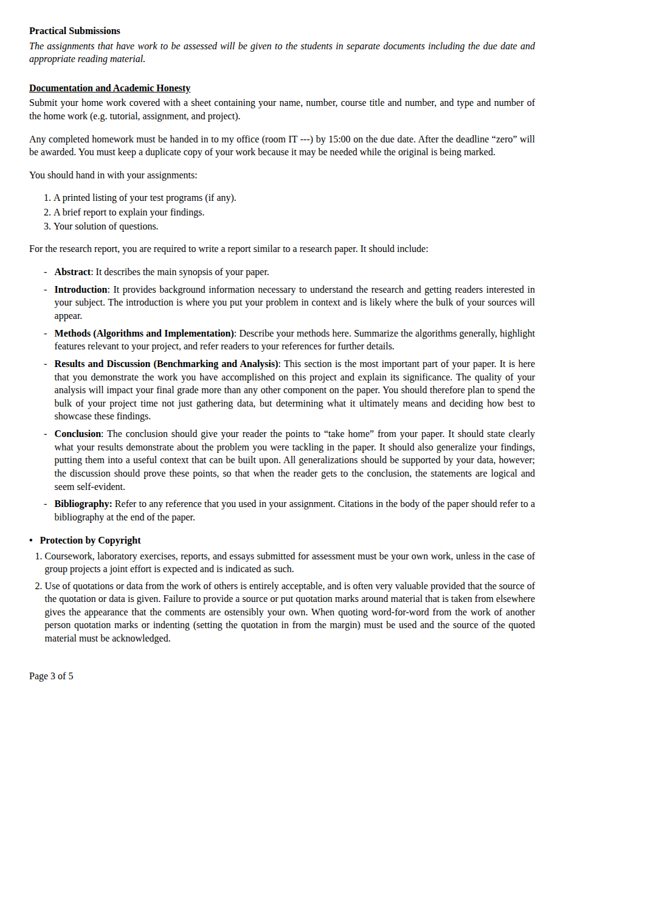Practical Submissions
The assignments that have work to be assessed will be given to the students in separate documents including the due date and appropriate reading material.
Documentation and Academic Honesty
Submit your home work covered with a sheet containing your name, number, course title and number, and type and number of the home work (e.g. tutorial, assignment, and project).
Any completed homework must be handed in to my office (room IT ---) by 15:00 on the due date. After the deadline “zero” will be awarded. You must keep a duplicate copy of your work because it may be needed while the original is being marked.
You should hand in with your assignments:
A printed listing of your test programs (if any).
A brief report to explain your findings.
Your solution of questions.
For the research report, you are required to write a report similar to a research paper. It should include:
Abstract: It describes the main synopsis of your paper.
Introduction: It provides background information necessary to understand the research and getting readers interested in your subject. The introduction is where you put your problem in context and is likely where the bulk of your sources will appear.
Methods (Algorithms and Implementation): Describe your methods here. Summarize the algorithms generally, highlight features relevant to your project, and refer readers to your references for further details.
Results and Discussion (Benchmarking and Analysis): This section is the most important part of your paper. It is here that you demonstrate the work you have accomplished on this project and explain its significance. The quality of your analysis will impact your final grade more than any other component on the paper. You should therefore plan to spend the bulk of your project time not just gathering data, but determining what it ultimately means and deciding how best to showcase these findings.
Conclusion: The conclusion should give your reader the points to “take home” from your paper. It should state clearly what your results demonstrate about the problem you were tackling in the paper. It should also generalize your findings, putting them into a useful context that can be built upon. All generalizations should be supported by your data, however; the discussion should prove these points, so that when the reader gets to the conclusion, the statements are logical and seem self-evident.
Bibliography: Refer to any reference that you used in your assignment. Citations in the body of the paper should refer to a bibliography at the end of the paper.
Protection by Copyright
Coursework, laboratory exercises, reports, and essays submitted for assessment must be your own work, unless in the case of group projects a joint effort is expected and is indicated as such.
Use of quotations or data from the work of others is entirely acceptable, and is often very valuable provided that the source of the quotation or data is given. Failure to provide a source or put quotation marks around material that is taken from elsewhere gives the appearance that the comments are ostensibly your own. When quoting word-for-word from the work of another person quotation marks or indenting (setting the quotation in from the margin) must be used and the source of the quoted material must be acknowledged.
Page 3 of 5